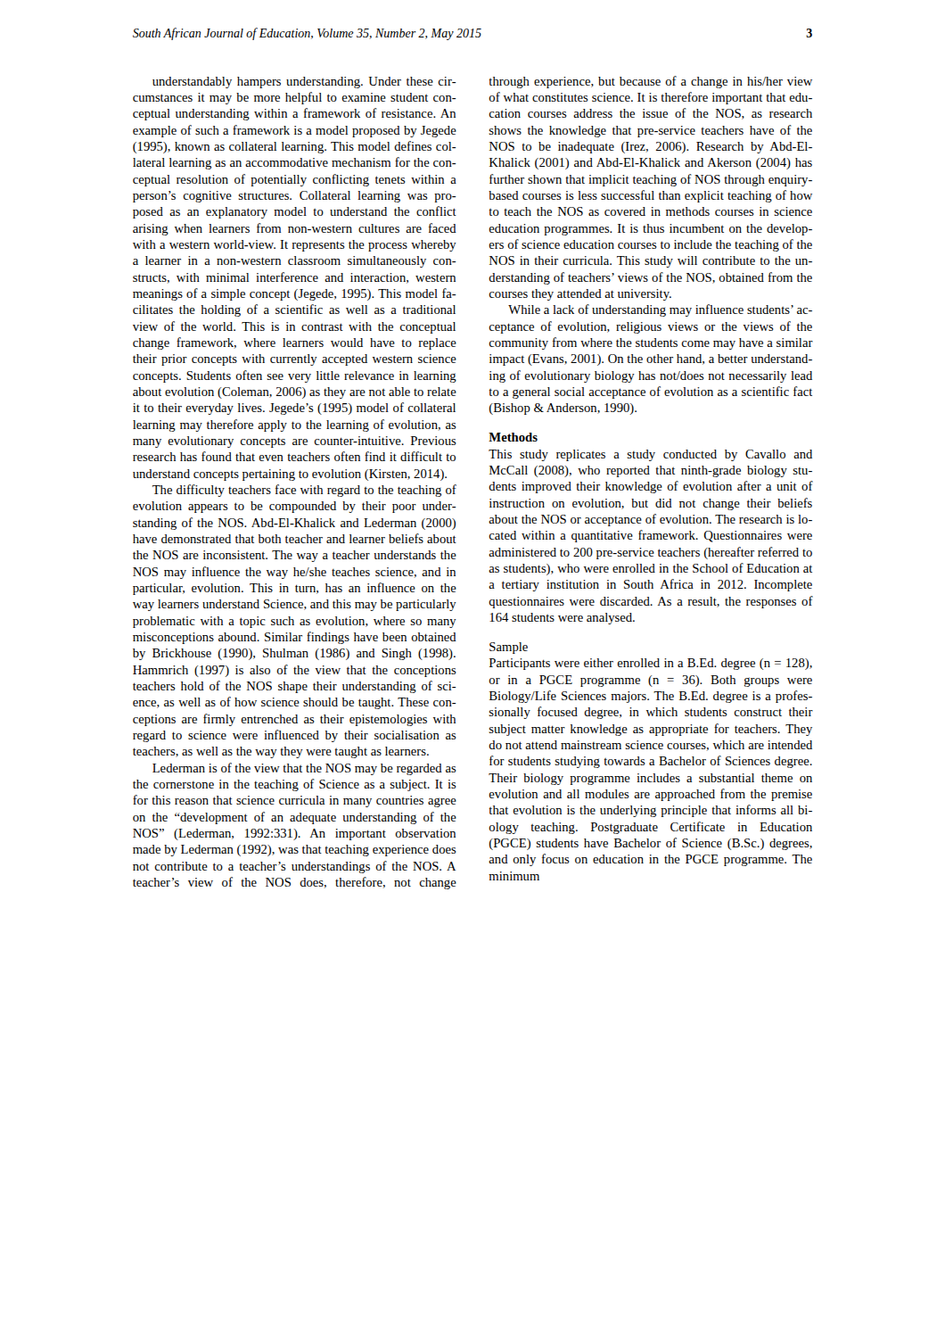South African Journal of Education, Volume 35, Number 2, May 2015 3
understandably hampers understanding. Under these circumstances it may be more helpful to examine student conceptual understanding within a framework of resistance. An example of such a framework is a model proposed by Jegede (1995), known as collateral learning. This model defines collateral learning as an accommodative mechanism for the conceptual resolution of potentially conflicting tenets within a person’s cognitive structures. Collateral learning was proposed as an explanatory model to understand the conflict arising when learners from non-western cultures are faced with a western world-view. It represents the process whereby a learner in a non-western classroom simultaneously constructs, with minimal interference and interaction, western meanings of a simple concept (Jegede, 1995). This model facilitates the holding of a scientific as well as a traditional view of the world. This is in contrast with the conceptual change framework, where learners would have to replace their prior concepts with currently accepted western science concepts. Students often see very little relevance in learning about evolution (Coleman, 2006) as they are not able to relate it to their everyday lives. Jegede’s (1995) model of collateral learning may therefore apply to the learning of evolution, as many evolutionary concepts are counter-intuitive. Previous research has found that even teachers often find it difficult to understand concepts pertaining to evolution (Kirsten, 2014).
The difficulty teachers face with regard to the teaching of evolution appears to be compounded by their poor understanding of the NOS. Abd-El-Khalick and Lederman (2000) have demonstrated that both teacher and learner beliefs about the NOS are inconsistent. The way a teacher understands the NOS may influence the way he/she teaches science, and in particular, evolution. This in turn, has an influence on the way learners understand Science, and this may be particularly problematic with a topic such as evolution, where so many misconceptions abound. Similar findings have been obtained by Brickhouse (1990), Shulman (1986) and Singh (1998). Hammrich (1997) is also of the view that the conceptions teachers hold of the NOS shape their understanding of science, as well as of how science should be taught. These conceptions are firmly entrenched as their epistemologies with regard to science were influenced by their socialisation as teachers, as well as the way they were taught as learners.
Lederman is of the view that the NOS may be regarded as the cornerstone in the teaching of Science as a subject. It is for this reason that science curricula in many countries agree on the “development of an adequate understanding of the NOS” (Lederman, 1992:331). An important observation made by Lederman (1992), was that teaching experience does not contribute to a teacher’s understandings of the NOS. A teacher’s view of the NOS does, therefore, not change through experience, but because of a change in his/her view of what constitutes science. It is therefore important that education courses address the issue of the NOS, as research shows the knowledge that pre-service teachers have of the NOS to be inadequate (Irez, 2006). Research by Abd-El-Khalick (2001) and Abd-El-Khalick and Akerson (2004) has further shown that implicit teaching of NOS through enquiry-based courses is less successful than explicit teaching of how to teach the NOS as covered in methods courses in science education programmes. It is thus incumbent on the developers of science education courses to include the teaching of the NOS in their curricula. This study will contribute to the understanding of teachers’ views of the NOS, obtained from the courses they attended at university.
While a lack of understanding may influence students’ acceptance of evolution, religious views or the views of the community from where the students come may have a similar impact (Evans, 2001). On the other hand, a better understanding of evolutionary biology has not/does not necessarily lead to a general social acceptance of evolution as a scientific fact (Bishop & Anderson, 1990).
Methods
This study replicates a study conducted by Cavallo and McCall (2008), who reported that ninth-grade biology students improved their knowledge of evolution after a unit of instruction on evolution, but did not change their beliefs about the NOS or acceptance of evolution. The research is located within a quantitative framework. Questionnaires were administered to 200 pre-service teachers (hereafter referred to as students), who were enrolled in the School of Education at a tertiary institution in South Africa in 2012. Incomplete questionnaires were discarded. As a result, the responses of 164 students were analysed.
Sample
Participants were either enrolled in a B.Ed. degree (n = 128), or in a PGCE programme (n = 36). Both groups were Biology/Life Sciences majors. The B.Ed. degree is a professionally focused degree, in which students construct their subject matter knowledge as appropriate for teachers. They do not attend mainstream science courses, which are intended for students studying towards a Bachelor of Sciences degree. Their biology programme includes a substantial theme on evolution and all modules are approached from the premise that evolution is the underlying principle that informs all biology teaching. Postgraduate Certificate in Education (PGCE) students have Bachelor of Science (B.Sc.) degrees, and only focus on education in the PGCE programme. The minimum